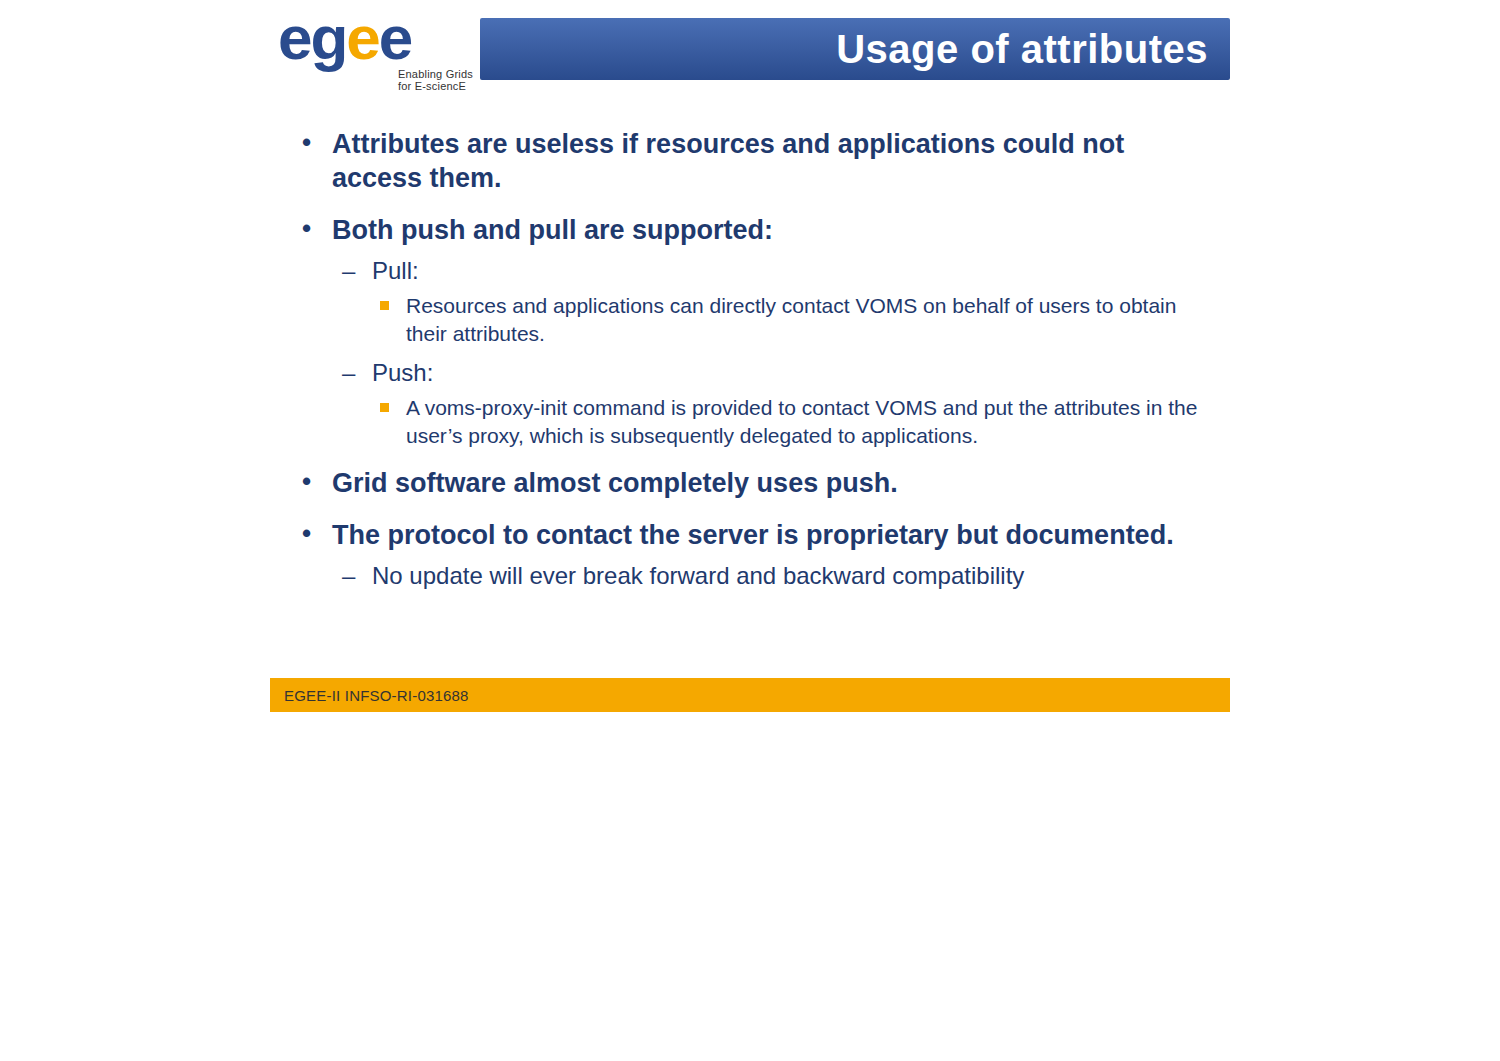egee
Enabling Grids for E-sciencE
Usage of attributes
Attributes are useless if resources and applications could not access them.
Both push and pull are supported:
Pull:
Resources and applications can directly contact VOMS on behalf of users to obtain their attributes.
Push:
A voms-proxy-init command is provided to contact VOMS and put the attributes in the user’s proxy, which is subsequently delegated to applications.
Grid software almost completely uses push.
The protocol to contact the server is proprietary but documented.
No update will ever break forward and backward compatibility
EGEE-II INFSO-RI-031688